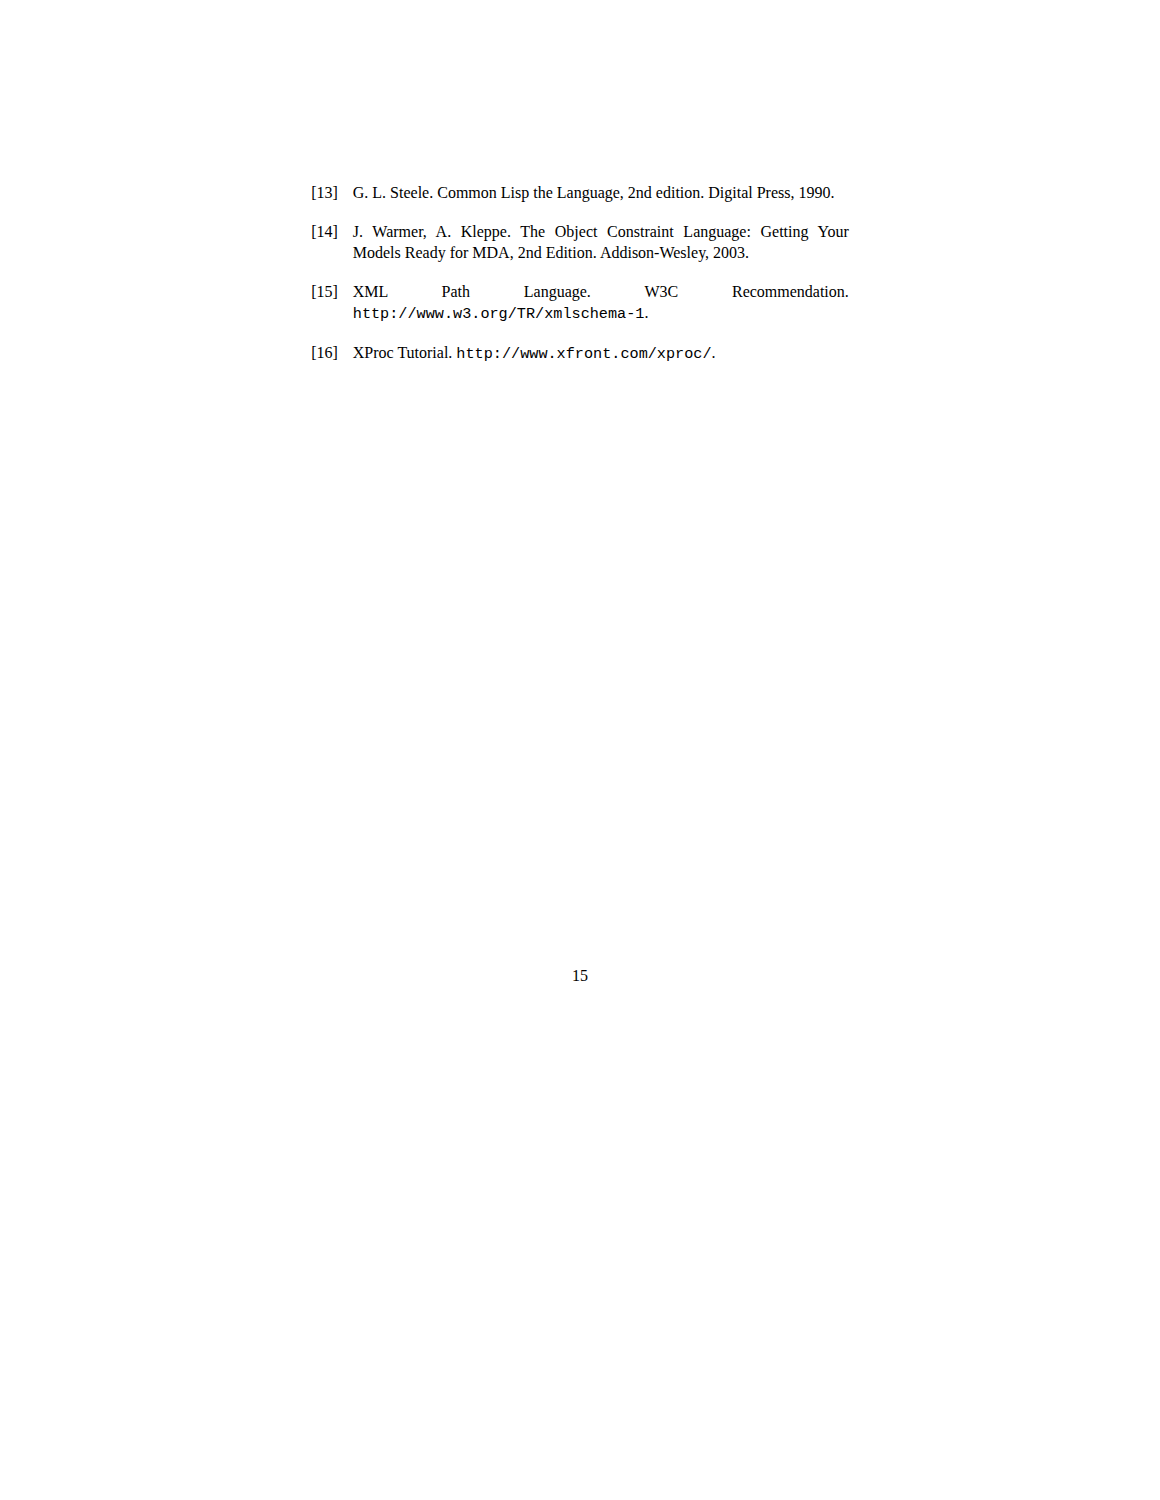[13] G. L. Steele. Common Lisp the Language, 2nd edition. Digital Press, 1990.
[14] J. Warmer, A. Kleppe. The Object Constraint Language: Getting Your Models Ready for MDA, 2nd Edition. Addison-Wesley, 2003.
[15] XML Path Language. W3C Recommendation. http://www.w3.org/TR/xmlschema-1.
[16] XProc Tutorial. http://www.xfront.com/xproc/.
15